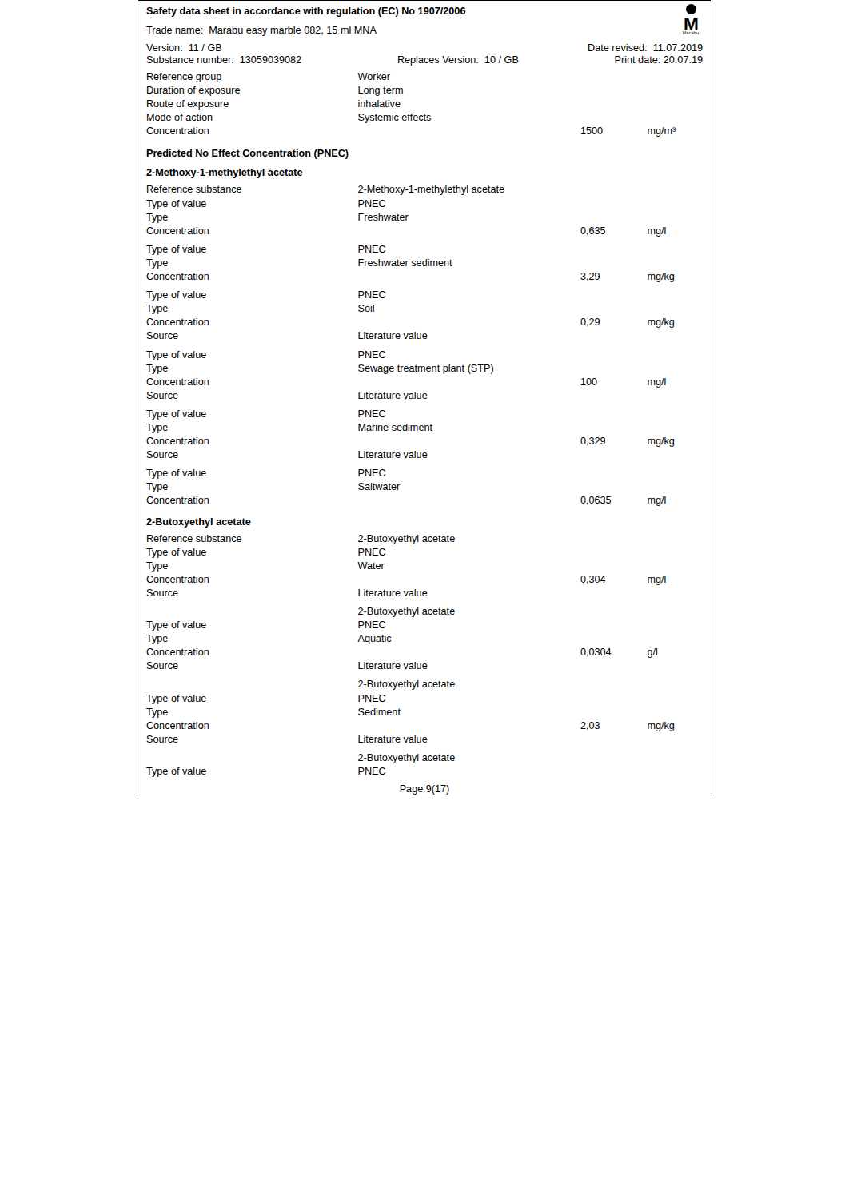M Marabu
Safety data sheet in accordance with regulation (EC) No 1907/2006
Trade name: Marabu easy marble 082, 15 ml MNA
Version: 11 / GB
Date revised: 11.07.2019
Substance number: 13059039082
Replaces Version: 10 / GB
Print date: 20.07.19
| Reference group | Worker | | |
| Duration of exposure | Long term | | |
| Route of exposure | inhalative | | |
| Mode of action | Systemic effects | | |
| Concentration | | 1500 | mg/m³ |
Predicted No Effect Concentration (PNEC)
2-Methoxy-1-methylethyl acetate
| Reference substance | 2-Methoxy-1-methylethyl acetate | | |
| Type of value | PNEC | | |
| Type | Freshwater | | |
| Concentration | | 0,635 | mg/l |
| Type of value | PNEC | | |
| Type | Freshwater sediment | | |
| Concentration | | 3,29 | mg/kg |
| Type of value | PNEC | | |
| Type | Soil | | |
| Concentration | | 0,29 | mg/kg |
| Source | Literature value | | |
| Type of value | PNEC | | |
| Type | Sewage treatment plant (STP) | | |
| Concentration | | 100 | mg/l |
| Source | Literature value | | |
| Type of value | PNEC | | |
| Type | Marine sediment | | |
| Concentration | | 0,329 | mg/kg |
| Source | Literature value | | |
| Type of value | PNEC | | |
| Type | Saltwater | | |
| Concentration | | 0,0635 | mg/l |
2-Butoxyethyl acetate
| Reference substance | 2-Butoxyethyl acetate | | |
| Type of value | PNEC | | |
| Type | Water | | |
| Concentration | | 0,304 | mg/l |
| Source | Literature value | | |
| | 2-Butoxyethyl acetate | | |
| Type of value | PNEC | | |
| Type | Aquatic | | |
| Concentration | | 0,0304 | g/l |
| Source | Literature value | | |
| | 2-Butoxyethyl acetate | | |
| Type of value | PNEC | | |
| Type | Sediment | | |
| Concentration | | 2,03 | mg/kg |
| Source | Literature value | | |
| | 2-Butoxyethyl acetate | | |
| Type of value | PNEC | | |
Page 9(17)